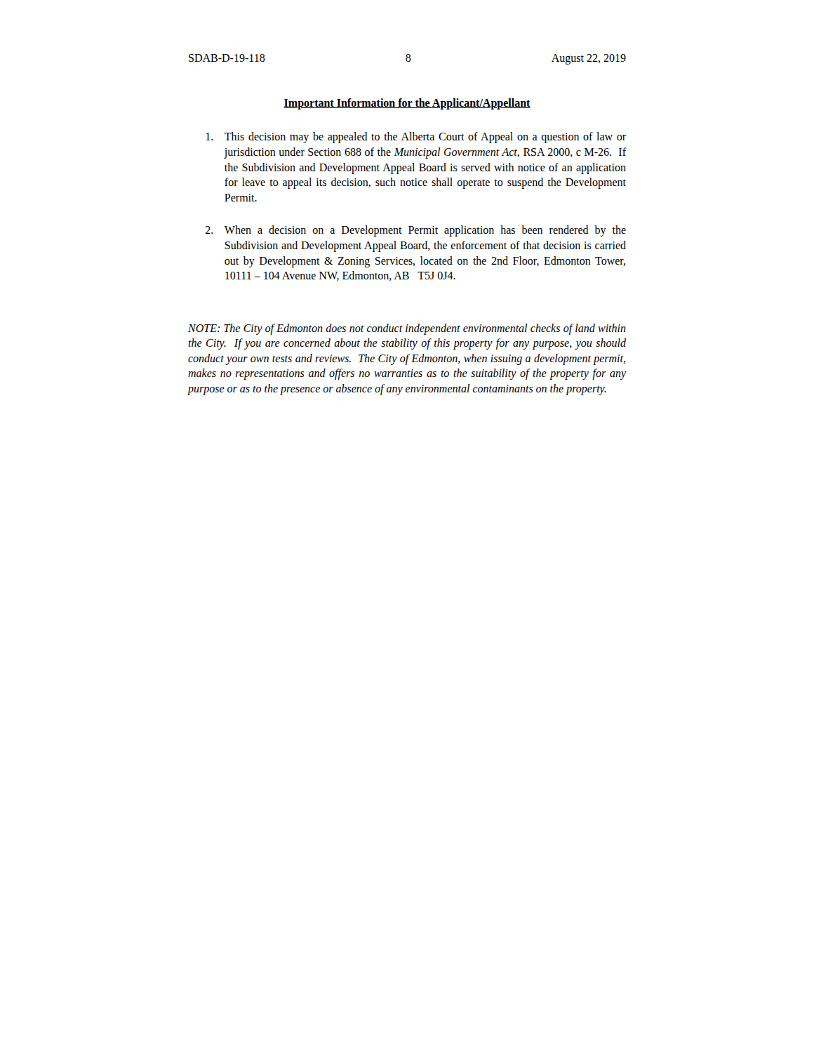SDAB-D-19-118
8
August 22, 2019
Important Information for the Applicant/Appellant
This decision may be appealed to the Alberta Court of Appeal on a question of law or jurisdiction under Section 688 of the Municipal Government Act, RSA 2000, c M-26. If the Subdivision and Development Appeal Board is served with notice of an application for leave to appeal its decision, such notice shall operate to suspend the Development Permit.
When a decision on a Development Permit application has been rendered by the Subdivision and Development Appeal Board, the enforcement of that decision is carried out by Development & Zoning Services, located on the 2nd Floor, Edmonton Tower, 10111 – 104 Avenue NW, Edmonton, AB T5J 0J4.
NOTE: The City of Edmonton does not conduct independent environmental checks of land within the City. If you are concerned about the stability of this property for any purpose, you should conduct your own tests and reviews. The City of Edmonton, when issuing a development permit, makes no representations and offers no warranties as to the suitability of the property for any purpose or as to the presence or absence of any environmental contaminants on the property.